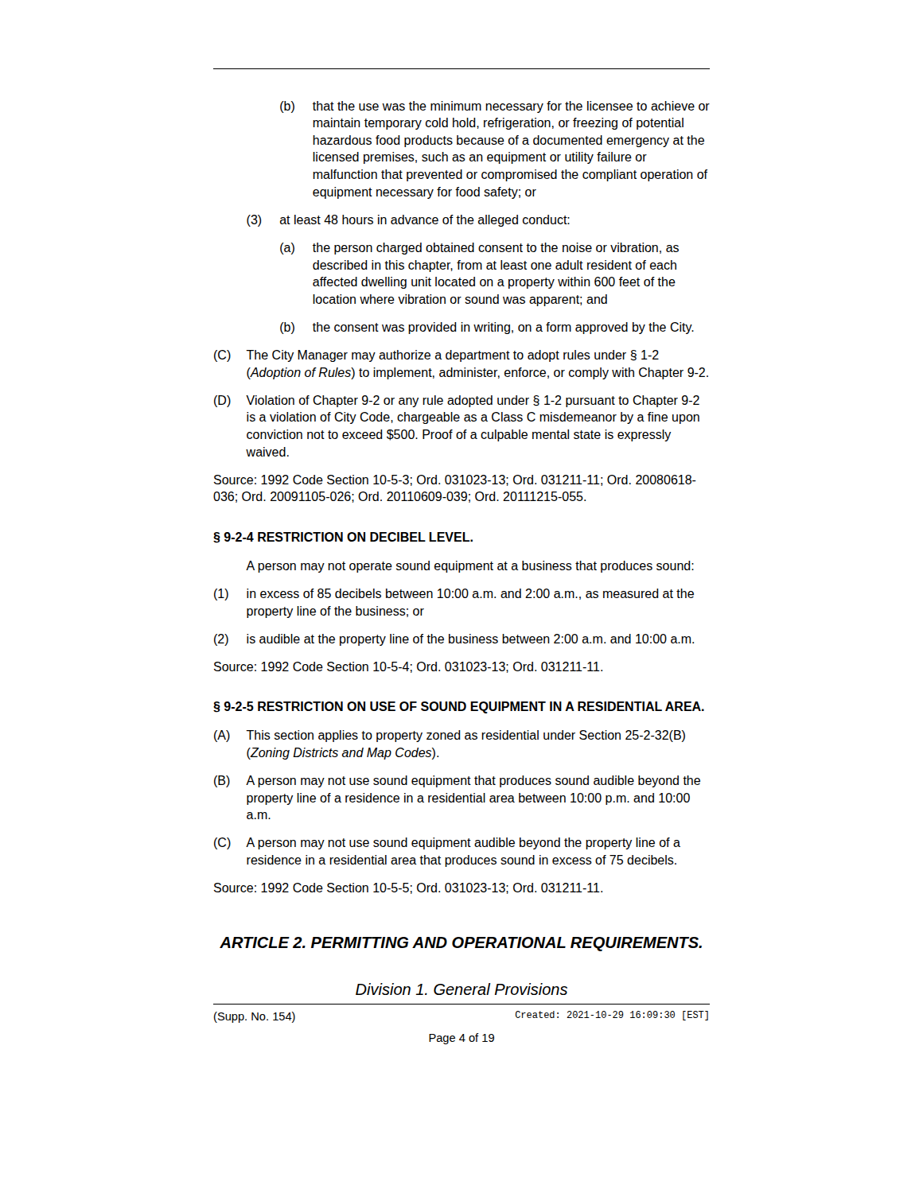(b)
that the use was the minimum necessary for the licensee to achieve or maintain temporary cold hold, refrigeration, or freezing of potential hazardous food products because of a documented emergency at the licensed premises, such as an equipment or utility failure or malfunction that prevented or compromised the compliant operation of equipment necessary for food safety; or
(3)
at least 48 hours in advance of the alleged conduct:
(a)
the person charged obtained consent to the noise or vibration, as described in this chapter, from at least one adult resident of each affected dwelling unit located on a property within 600 feet of the location where vibration or sound was apparent; and
(b)
the consent was provided in writing, on a form approved by the City.
(C)
The City Manager may authorize a department to adopt rules under § 1-2 (Adoption of Rules) to implement, administer, enforce, or comply with Chapter 9-2.
(D)
Violation of Chapter 9-2 or any rule adopted under § 1-2 pursuant to Chapter 9-2 is a violation of City Code, chargeable as a Class C misdemeanor by a fine upon conviction not to exceed $500. Proof of a culpable mental state is expressly waived.
Source: 1992 Code Section 10-5-3; Ord. 031023-13; Ord. 031211-11; Ord. 20080618-036; Ord. 20091105-026; Ord. 20110609-039; Ord. 20111215-055.
§ 9-2-4 RESTRICTION ON DECIBEL LEVEL.
A person may not operate sound equipment at a business that produces sound:
(1)
in excess of 85 decibels between 10:00 a.m. and 2:00 a.m., as measured at the property line of the business; or
(2)
is audible at the property line of the business between 2:00 a.m. and 10:00 a.m.
Source: 1992 Code Section 10-5-4; Ord. 031023-13; Ord. 031211-11.
§ 9-2-5 RESTRICTION ON USE OF SOUND EQUIPMENT IN A RESIDENTIAL AREA.
(A)
This section applies to property zoned as residential under Section 25-2-32(B) (Zoning Districts and Map Codes).
(B)
A person may not use sound equipment that produces sound audible beyond the property line of a residence in a residential area between 10:00 p.m. and 10:00 a.m.
(C)
A person may not use sound equipment audible beyond the property line of a residence in a residential area that produces sound in excess of 75 decibels.
Source: 1992 Code Section 10-5-5; Ord. 031023-13; Ord. 031211-11.
ARTICLE 2. PERMITTING AND OPERATIONAL REQUIREMENTS.
Division 1. General Provisions
(Supp. No. 154)
Created: 2021-10-29 16:09:30 [EST]
Page 4 of 19